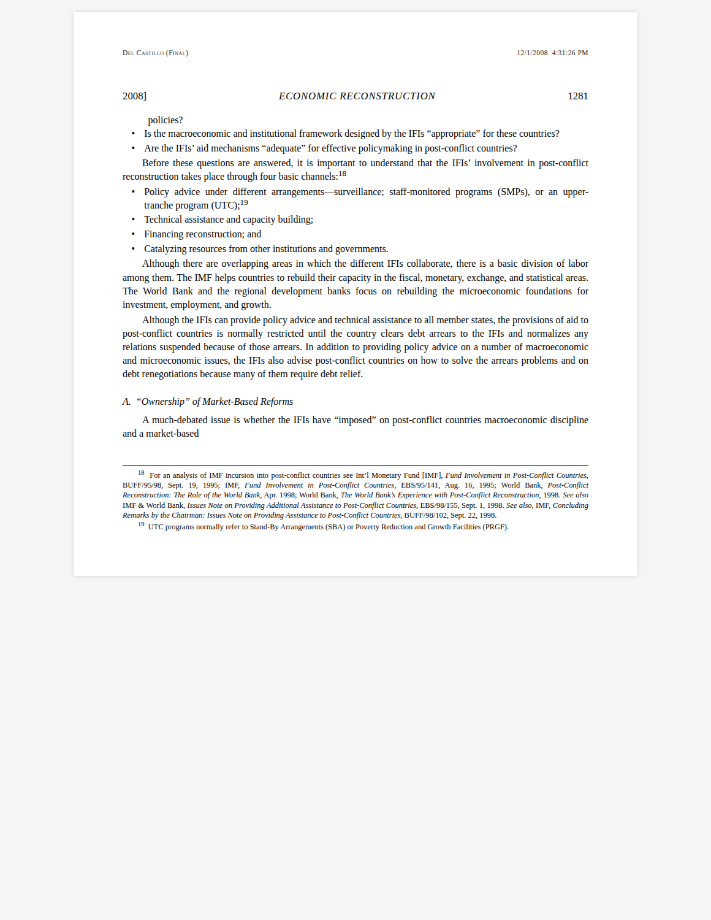Del Castillo (Final) 12/1/2008 4:31:26 PM
2008] ECONOMIC RECONSTRUCTION 1281
policies?
Is the macroeconomic and institutional framework designed by the IFIs “appropriate” for these countries?
Are the IFIs’ aid mechanisms “adequate” for effective policymaking in post-conflict countries?
Before these questions are answered, it is important to understand that the IFIs’ involvement in post-conflict reconstruction takes place through four basic channels:18
Policy advice under different arrangements—surveillance; staff-monitored programs (SMPs), or an upper-tranche program (UTC);19
Technical assistance and capacity building;
Financing reconstruction; and
Catalyzing resources from other institutions and governments.
Although there are overlapping areas in which the different IFIs collaborate, there is a basic division of labor among them. The IMF helps countries to rebuild their capacity in the fiscal, monetary, exchange, and statistical areas. The World Bank and the regional development banks focus on rebuilding the microeconomic foundations for investment, employment, and growth.
Although the IFIs can provide policy advice and technical assistance to all member states, the provisions of aid to post-conflict countries is normally restricted until the country clears debt arrears to the IFIs and normalizes any relations suspended because of those arrears. In addition to providing policy advice on a number of macroeconomic and microeconomic issues, the IFIs also advise post-conflict countries on how to solve the arrears problems and on debt renegotiations because many of them require debt relief.
A. “Ownership” of Market-Based Reforms
A much-debated issue is whether the IFIs have “imposed” on post-conflict countries macroeconomic discipline and a market-based
18 For an analysis of IMF incursion into post-conflict countries see Int’l Monetary Fund [IMF], Fund Involvement in Post-Conflict Countries, BUFF/95/98, Sept. 19, 1995; IMF, Fund Involvement in Post-Conflict Countries, EBS/95/141, Aug. 16, 1995; World Bank, Post-Conflict Reconstruction: The Role of the World Bank, Apr. 1998; World Bank, The World Bank’s Experience with Post-Conflict Reconstruction, 1998. See also IMF & World Bank, Issues Note on Providing Additional Assistance to Post-Conflict Countries, EBS/98/155, Sept. 1, 1998. See also, IMF, Concluding Remarks by the Chairman: Issues Note on Providing Assistance to Post-Conflict Countries, BUFF/98/102, Sept. 22, 1998.
19 UTC programs normally refer to Stand-By Arrangements (SBA) or Poverty Reduction and Growth Facilities (PRGF).